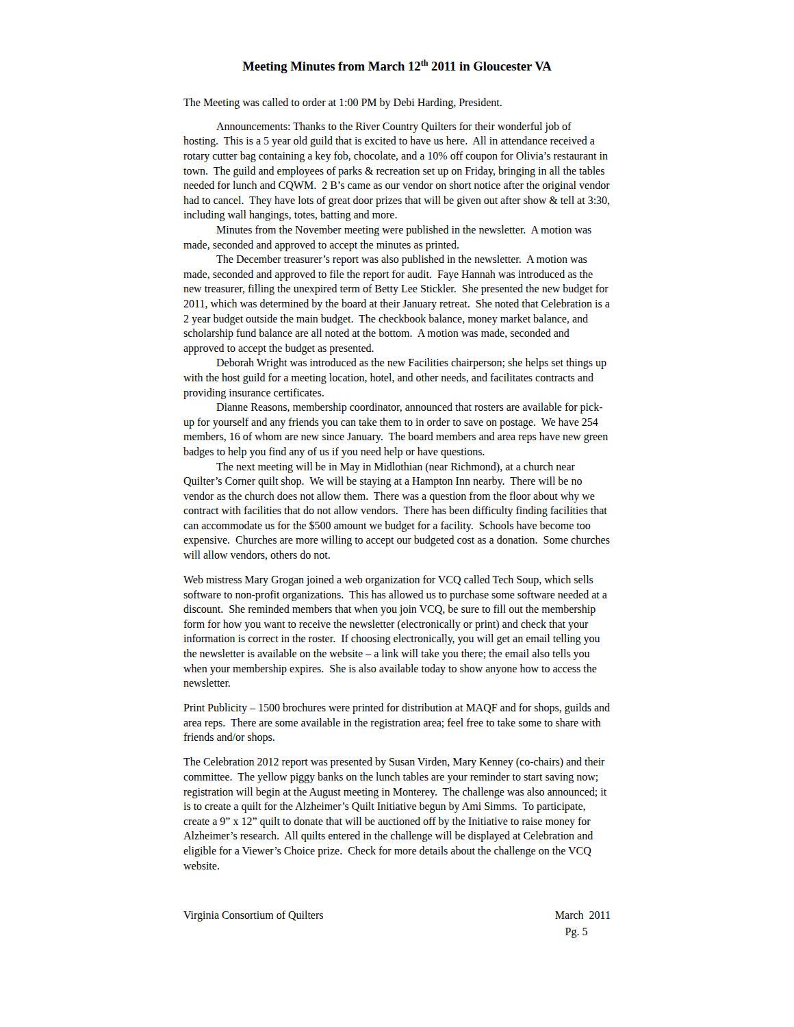Meeting Minutes from March 12th 2011 in Gloucester VA
The Meeting was called to order at 1:00 PM by Debi Harding, President.
Announcements: Thanks to the River Country Quilters for their wonderful job of hosting. This is a 5 year old guild that is excited to have us here. All in attendance received a rotary cutter bag containing a key fob, chocolate, and a 10% off coupon for Olivia’s restaurant in town. The guild and employees of parks & recreation set up on Friday, bringing in all the tables needed for lunch and CQWM. 2 B’s came as our vendor on short notice after the original vendor had to cancel. They have lots of great door prizes that will be given out after show & tell at 3:30, including wall hangings, totes, batting and more.
Minutes from the November meeting were published in the newsletter. A motion was made, seconded and approved to accept the minutes as printed.
The December treasurer’s report was also published in the newsletter. A motion was made, seconded and approved to file the report for audit. Faye Hannah was introduced as the new treasurer, filling the unexpired term of Betty Lee Stickler. She presented the new budget for 2011, which was determined by the board at their January retreat. She noted that Celebration is a 2 year budget outside the main budget. The checkbook balance, money market balance, and scholarship fund balance are all noted at the bottom. A motion was made, seconded and approved to accept the budget as presented.
Deborah Wright was introduced as the new Facilities chairperson; she helps set things up with the host guild for a meeting location, hotel, and other needs, and facilitates contracts and providing insurance certificates.
Dianne Reasons, membership coordinator, announced that rosters are available for pick-up for yourself and any friends you can take them to in order to save on postage. We have 254 members, 16 of whom are new since January. The board members and area reps have new green badges to help you find any of us if you need help or have questions.
The next meeting will be in May in Midlothian (near Richmond), at a church near Quilter’s Corner quilt shop. We will be staying at a Hampton Inn nearby. There will be no vendor as the church does not allow them. There was a question from the floor about why we contract with facilities that do not allow vendors. There has been difficulty finding facilities that can accommodate us for the $500 amount we budget for a facility. Schools have become too expensive. Churches are more willing to accept our budgeted cost as a donation. Some churches will allow vendors, others do not.
Web mistress Mary Grogan joined a web organization for VCQ called Tech Soup, which sells software to non-profit organizations. This has allowed us to purchase some software needed at a discount. She reminded members that when you join VCQ, be sure to fill out the membership form for how you want to receive the newsletter (electronically or print) and check that your information is correct in the roster. If choosing electronically, you will get an email telling you the newsletter is available on the website – a link will take you there; the email also tells you when your membership expires. She is also available today to show anyone how to access the newsletter.
Print Publicity – 1500 brochures were printed for distribution at MAQF and for shops, guilds and area reps. There are some available in the registration area; feel free to take some to share with friends and/or shops.
The Celebration 2012 report was presented by Susan Virden, Mary Kenney (co-chairs) and their committee. The yellow piggy banks on the lunch tables are your reminder to start saving now; registration will begin at the August meeting in Monterey. The challenge was also announced; it is to create a quilt for the Alzheimer’s Quilt Initiative begun by Ami Simms. To participate, create a 9” x 12” quilt to donate that will be auctioned off by the Initiative to raise money for Alzheimer’s research. All quilts entered in the challenge will be displayed at Celebration and eligible for a Viewer’s Choice prize. Check for more details about the challenge on the VCQ website.
Virginia Consortium of Quilters
March 2011
Pg. 5